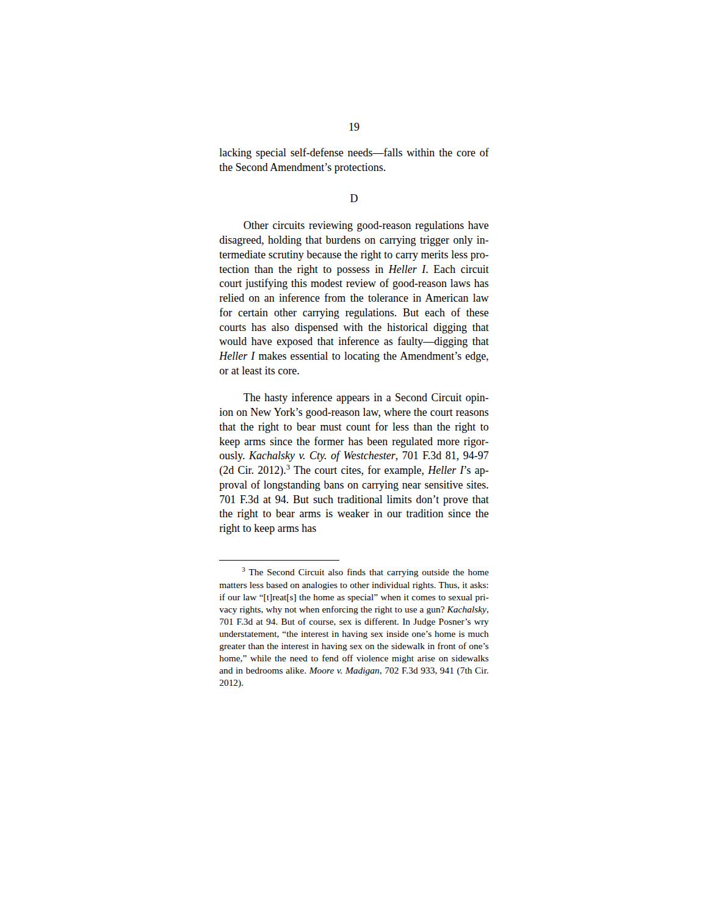19
lacking special self-defense needs—falls within the core of the Second Amendment’s protections.
D
Other circuits reviewing good-reason regulations have disagreed, holding that burdens on carrying trigger only intermediate scrutiny because the right to carry merits less protection than the right to possess in Heller I. Each circuit court justifying this modest review of good-reason laws has relied on an inference from the tolerance in American law for certain other carrying regulations. But each of these courts has also dispensed with the historical digging that would have exposed that inference as faulty—digging that Heller I makes essential to locating the Amendment’s edge, or at least its core.
The hasty inference appears in a Second Circuit opinion on New York’s good-reason law, where the court reasons that the right to bear must count for less than the right to keep arms since the former has been regulated more rigorously. Kachalsky v. Cty. of Westchester, 701 F.3d 81, 94-97 (2d Cir. 2012).3 The court cites, for example, Heller I’s approval of longstanding bans on carrying near sensitive sites. 701 F.3d at 94. But such traditional limits don’t prove that the right to bear arms is weaker in our tradition since the right to keep arms has
3 The Second Circuit also finds that carrying outside the home matters less based on analogies to other individual rights. Thus, it asks: if our law “[t]reat[s] the home as special” when it comes to sexual privacy rights, why not when enforcing the right to use a gun? Kachalsky, 701 F.3d at 94. But of course, sex is different. In Judge Posner’s wry understatement, “the interest in having sex inside one’s home is much greater than the interest in having sex on the sidewalk in front of one’s home,” while the need to fend off violence might arise on sidewalks and in bedrooms alike. Moore v. Madigan, 702 F.3d 933, 941 (7th Cir. 2012).